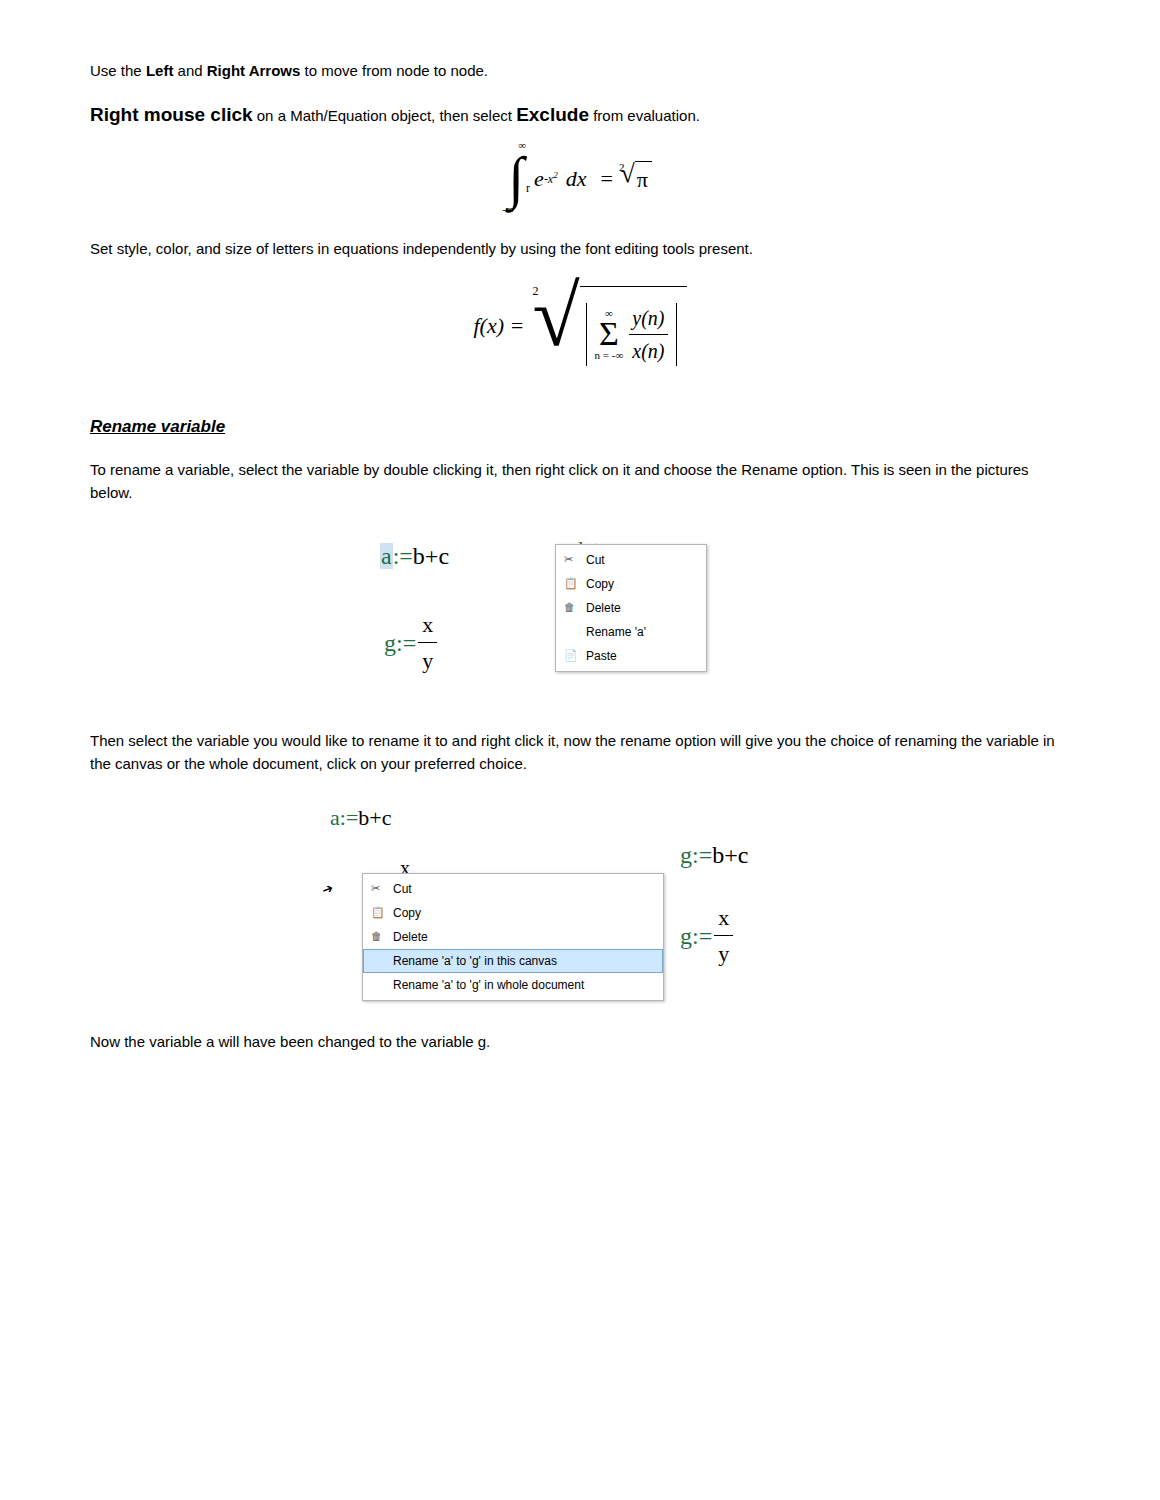Use the Left and Right Arrows to move from node to node.
Right mouse click on a Math/Equation object, then select Exclude from evaluation.
∫ ∞ -∞ r e-x2 dx = 2 √ π
Set style, color, and size of letters in equations independently by using the font editing tools present.
f(x) = 2 √ ∞ Σ n = -∞ y(n) x(n)
Rename variable
To rename a variable, select the variable by double clicking it, then right click on it and choose the Rename option. This is seen in the pictures below.
a:=b+c
:=b+c
g:= x y
✂Cut
📋Copy
🗑Delete
Rename 'a'
📄Paste
Then select the variable you would like to rename it to and right click it, now the rename option will give you the choice of renaming the variable in the canvas or the whole document, click on your preferred choice.
a:=b+c
x
g
✂Cut
📋Copy
🗑Delete
Rename 'a' to 'g' in this canvas
Rename 'a' to 'g' in whole document
➔
g:=b+c
g:= x y
Now the variable a will have been changed to the variable g.